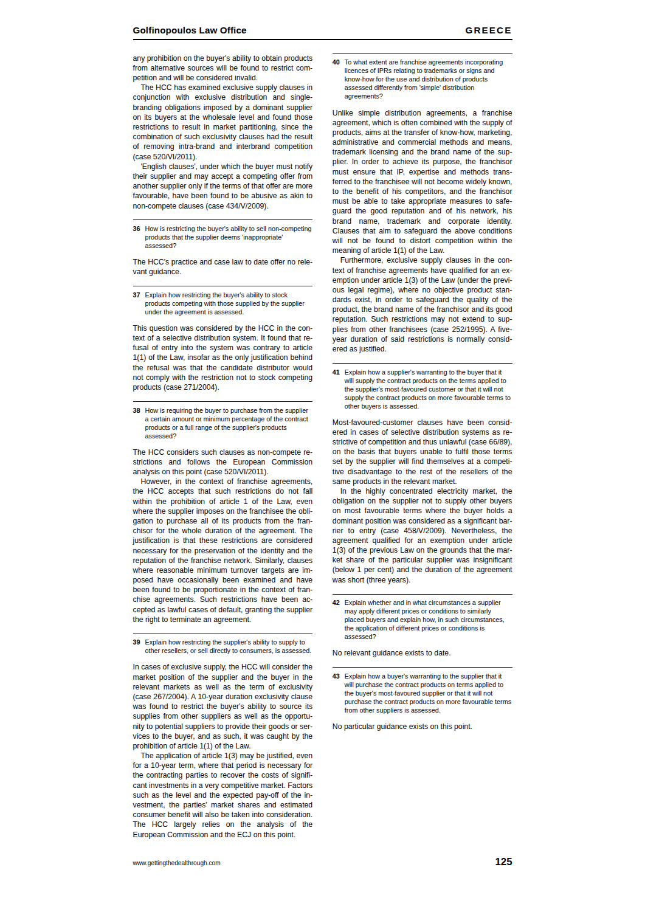Golfinopoulos Law Office
GREECE
any prohibition on the buyer's ability to obtain products from alternative sources will be found to restrict competition and will be considered invalid.
The HCC has examined exclusive supply clauses in conjunction with exclusive distribution and single-branding obligations imposed by a dominant supplier on its buyers at the wholesale level and found those restrictions to result in market partitioning, since the combination of such exclusivity clauses had the result of removing intra-brand and interbrand competition (case 520/VI/2011).
'English clauses', under which the buyer must notify their supplier and may accept a competing offer from another supplier only if the terms of that offer are more favourable, have been found to be abusive as akin to non-compete clauses (case 434/V/2009).
36
How is restricting the buyer's ability to sell non-competing products that the supplier deems 'inappropriate' assessed?
The HCC's practice and case law to date offer no relevant guidance.
37
Explain how restricting the buyer's ability to stock products competing with those supplied by the supplier under the agreement is assessed.
This question was considered by the HCC in the context of a selective distribution system. It found that refusal of entry into the system was contrary to article 1(1) of the Law, insofar as the only justification behind the refusal was that the candidate distributor would not comply with the restriction not to stock competing products (case 271/2004).
38
How is requiring the buyer to purchase from the supplier a certain amount or minimum percentage of the contract products or a full range of the supplier's products assessed?
The HCC considers such clauses as non-compete restrictions and follows the European Commission analysis on this point (case 520/VI/2011).
However, in the context of franchise agreements, the HCC accepts that such restrictions do not fall within the prohibition of article 1 of the Law, even where the supplier imposes on the franchisee the obligation to purchase all of its products from the franchisor for the whole duration of the agreement. The justification is that these restrictions are considered necessary for the preservation of the identity and the reputation of the franchise network. Similarly, clauses where reasonable minimum turnover targets are imposed have occasionally been examined and have been found to be proportionate in the context of franchise agreements. Such restrictions have been accepted as lawful cases of default, granting the supplier the right to terminate an agreement.
39
Explain how restricting the supplier's ability to supply to other resellers, or sell directly to consumers, is assessed.
In cases of exclusive supply, the HCC will consider the market position of the supplier and the buyer in the relevant markets as well as the term of exclusivity (case 267/2004). A 10-year duration exclusivity clause was found to restrict the buyer's ability to source its supplies from other suppliers as well as the opportunity to potential suppliers to provide their goods or services to the buyer, and as such, it was caught by the prohibition of article 1(1) of the Law.
The application of article 1(3) may be justified, even for a 10-year term, where that period is necessary for the contracting parties to recover the costs of significant investments in a very competitive market. Factors such as the level and the expected pay-off of the investment, the parties' market shares and estimated consumer benefit will also be taken into consideration. The HCC largely relies on the analysis of the European Commission and the ECJ on this point.
40
To what extent are franchise agreements incorporating licences of IPRs relating to trademarks or signs and know-how for the use and distribution of products assessed differently from 'simple' distribution agreements?
Unlike simple distribution agreements, a franchise agreement, which is often combined with the supply of products, aims at the transfer of know-how, marketing, administrative and commercial methods and means, trademark licensing and the brand name of the supplier. In order to achieve its purpose, the franchisor must ensure that IP, expertise and methods transferred to the franchisee will not become widely known, to the benefit of his competitors, and the franchisor must be able to take appropriate measures to safeguard the good reputation and of his network, his brand name, trademark and corporate identity. Clauses that aim to safeguard the above conditions will not be found to distort competition within the meaning of article 1(1) of the Law.
Furthermore, exclusive supply clauses in the context of franchise agreements have qualified for an exemption under article 1(3) of the Law (under the previous legal regime), where no objective product standards exist, in order to safeguard the quality of the product, the brand name of the franchisor and its good reputation. Such restrictions may not extend to supplies from other franchisees (case 252/1995). A five-year duration of said restrictions is normally considered as justified.
41
Explain how a supplier's warranting to the buyer that it will supply the contract products on the terms applied to the supplier's most-favoured customer or that it will not supply the contract products on more favourable terms to other buyers is assessed.
Most-favoured-customer clauses have been considered in cases of selective distribution systems as restrictive of competition and thus unlawful (case 66/89), on the basis that buyers unable to fulfil those terms set by the supplier will find themselves at a competitive disadvantage to the rest of the resellers of the same products in the relevant market.
In the highly concentrated electricity market, the obligation on the supplier not to supply other buyers on most favourable terms where the buyer holds a dominant position was considered as a significant barrier to entry (case 458/V/2009). Nevertheless, the agreement qualified for an exemption under article 1(3) of the previous Law on the grounds that the market share of the particular supplier was insignificant (below 1 per cent) and the duration of the agreement was short (three years).
42
Explain whether and in what circumstances a supplier may apply different prices or conditions to similarly placed buyers and explain how, in such circumstances, the application of different prices or conditions is assessed?
No relevant guidance exists to date.
43
Explain how a buyer's warranting to the supplier that it will purchase the contract products on terms applied to the buyer's most-favoured supplier or that it will not purchase the contract products on more favourable terms from other suppliers is assessed.
No particular guidance exists on this point.
www.gettingthedealthrough.com
125